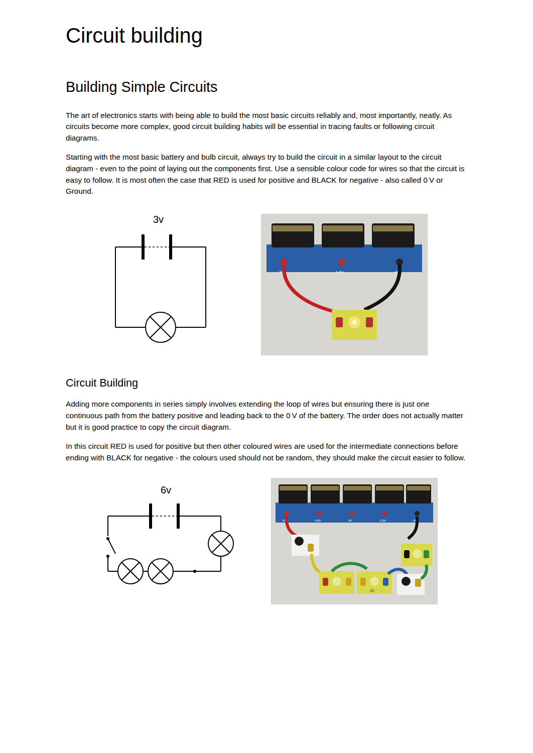Circuit building
Building Simple Circuits
The art of electronics starts with being able to build the most basic circuits reliably and, most importantly, neatly. As circuits become more complex, good circuit building habits will be essential in tracing faults or following circuit diagrams.
Starting with the most basic battery and bulb circuit, always try to build the circuit in a similar layout to the circuit diagram - even to the point of laying out the components first. Use a sensible colour code for wires so that the circuit is easy to follow. It is most often the case that RED is used for positive and BLACK for negative - also called 0 V or Ground.
3v
3V 1.5V 0V
Circuit Building
Adding more components in series simply involves extending the loop of wires but ensuring there is just one continuous path from the battery positive and leading back to the 0 V of the battery. The order does not actually matter but it is good practice to copy the circuit diagram.
In this circuit RED is used for positive but then other coloured wires are used for the intermediate connections before ending with BLACK for negative - the colours used should not be random, they should make the circuit easier to follow.
6v
6V 4.5V 3V 1.5V 0V 20